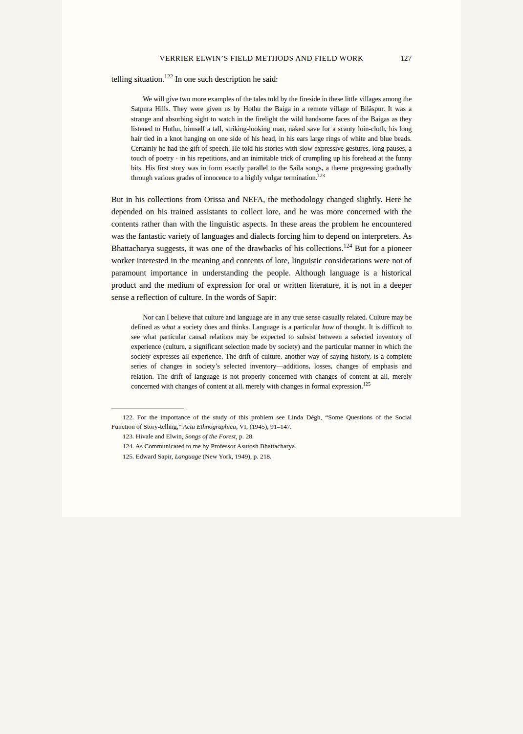VERRIER ELWIN’S FIELD METHODS AND FIELD WORK 127
telling situation.122 In one such description he said:
We will give two more examples of the tales told by the fireside in these little villages among the Satpura Hills. They were given us by Hothu the Baiga in a remote village of Bilâspur. It was a strange and absorbing sight to watch in the firelight the wild handsome faces of the Baigas as they listened to Hothu, himself a tall, striking-looking man, naked save for a scanty loin-cloth, his long hair tied in a knot hanging on one side of his head, in his ears large rings of white and blue beads. Certainly he had the gift of speech. He told his stories with slow expressive gestures, long pauses, a touch of poetry · in his repetitions, and an inimitable trick of crumpling up his forehead at the funny bits. His first story was in form exactly parallel to the Saila songs, a theme progressing gradually through various grades of innocence to a highly vulgar termination.123
But in his collections from Orissa and NEFA, the methodology changed slightly. Here he depended on his trained assistants to collect lore, and he was more concerned with the contents rather than with the linguistic aspects. In these areas the problem he encountered was the fantastic variety of languages and dialects forcing him to depend on interpreters. As Bhattacharya suggests, it was one of the drawbacks of his collections.124 But for a pioneer worker interested in the meaning and contents of lore, linguistic considerations were not of paramount importance in understanding the people. Although language is a historical product and the medium of expression for oral or written literature, it is not in a deeper sense a reflection of culture. In the words of Sapir:
Nor can I believe that culture and language are in any true sense casually related. Culture may be defined as what a society does and thinks. Language is a particular how of thought. It is difficult to see what particular causal relations may be expected to subsist between a selected inventory of experience (culture, a significant selection made by society) and the particular manner in which the society expresses all experience. The drift of culture, another way of saying history, is a complete series of changes in society’s selected inventory—additions, losses, changes of emphasis and relation. The drift of language is not properly concerned with changes of content at all, merely concerned with changes of content at all, merely with changes in formal expression.125
122. For the importance of the study of this problem see Linda Dégh, “Some Questions of the Social Function of Story-telling,” Acta Ethnographica, VI, (1945), 91–147.
123. Hivale and Elwin, Songs of the Forest, p. 28.
124. As Communicated to me by Professor Asutosh Bhattacharya.
125. Edward Sapir, Language (New York, 1949), p. 218.